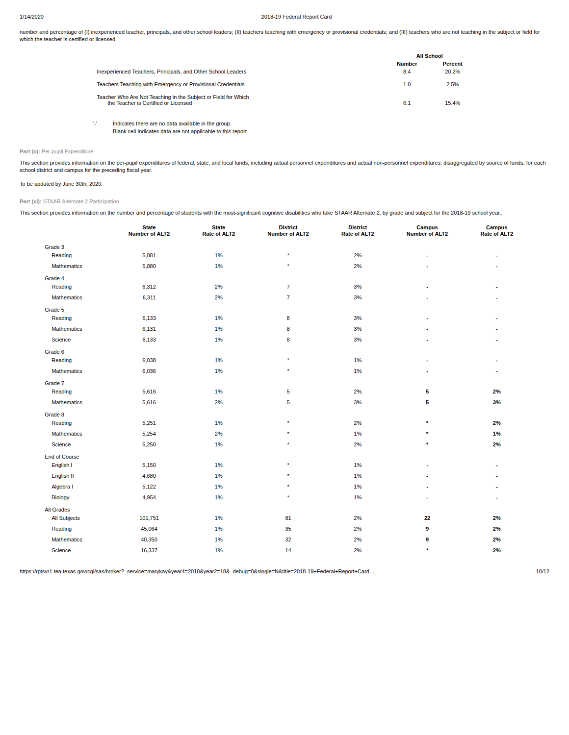1/14/2020
2018-19 Federal Report Card
number and percentage of (I) inexperienced teacher, principals, and other school leaders; (II) teachers teaching with emergency or provisional credentials; and (III) teachers who are not teaching in the subject or field for which the teacher is certified or licensed.
| | All School |
| | Number | Percent |
| Inexperienced Teachers, Principals, and Other School Leaders | 8.4 | 20.2% |
| Teachers Teaching with Emergency or Provisional Credentials | 1.0 | 2.5% |
| Teacher Who Are Not Teaching in the Subject or Field for Which the Teacher is Certified or Licensed | 6.1 | 15.4% |
'-'Indicates there are no data available in the group. Blank cell Indicates data are not applicable to this report.
Part (x): Per-pupil Expenditure
This section provides information on the per-pupil expenditures of federal, state, and local funds, including actual personnel expenditures and actual non-personnel expenditures, disaggregated by source of funds, for each school district and campus for the preceding fiscal year.
To be updated by June 30th, 2020.
Part (xi): STAAR Alternate 2 Participation
This section provides information on the number and percentage of students with the most-significant cognitive disabilities who take STAAR Alternate 2, by grade and subject for the 2018-19 school year..
| | State Number of ALT2 | State Rate of ALT2 | District Number of ALT2 | District Rate of ALT2 | Campus Number of ALT2 | Campus Rate of ALT2 |
| --- | --- | --- | --- | --- | --- | --- |
| Grade 3 | |
| Reading | 5,881 | 1% | * | 2% | - | - |
| Mathematics | 5,880 | 1% | * | 2% | - | - |
| Grade 4 | |
| Reading | 6,312 | 2% | 7 | 3% | - | - |
| Mathematics | 6,311 | 2% | 7 | 3% | - | - |
| Grade 5 | |
| Reading | 6,133 | 1% | 8 | 3% | - | - |
| Mathematics | 6,131 | 1% | 8 | 3% | - | - |
| Science | 6,133 | 1% | 8 | 3% | - | - |
| Grade 6 | |
| Reading | 6,038 | 1% | * | 1% | - | - |
| Mathematics | 6,036 | 1% | * | 1% | - | - |
| Grade 7 | |
| Reading | 5,616 | 1% | 5 | 2% | 5 | 2% |
| Mathematics | 5,616 | 2% | 5 | 3% | 5 | 3% |
| Grade 8 | |
| Reading | 5,251 | 1% | * | 2% | * | 2% |
| Mathematics | 5,254 | 2% | * | 1% | * | 1% |
| Science | 5,250 | 1% | * | 2% | * | 2% |
| End of Course | |
| English I | 5,150 | 1% | * | 1% | - | - |
| English II | 4,680 | 1% | * | 1% | - | - |
| Algebra I | 5,122 | 1% | * | 1% | - | - |
| Biology | 4,954 | 1% | * | 1% | - | - |
| All Grades | |
| All Subjects | 101,751 | 1% | 81 | 2% | 22 | 2% |
| Reading | 45,064 | 1% | 35 | 2% | 9 | 2% |
| Mathematics | 40,350 | 1% | 32 | 2% | 9 | 2% |
| Science | 16,337 | 1% | 14 | 2% | * | 2% |
https://rptsvr1.tea.texas.gov/cgi/sas/broker?_service=marykay&year4=2018&year2=18&_debug=0&single=N&title=2018-19+Federal+Report+Card…
10/12